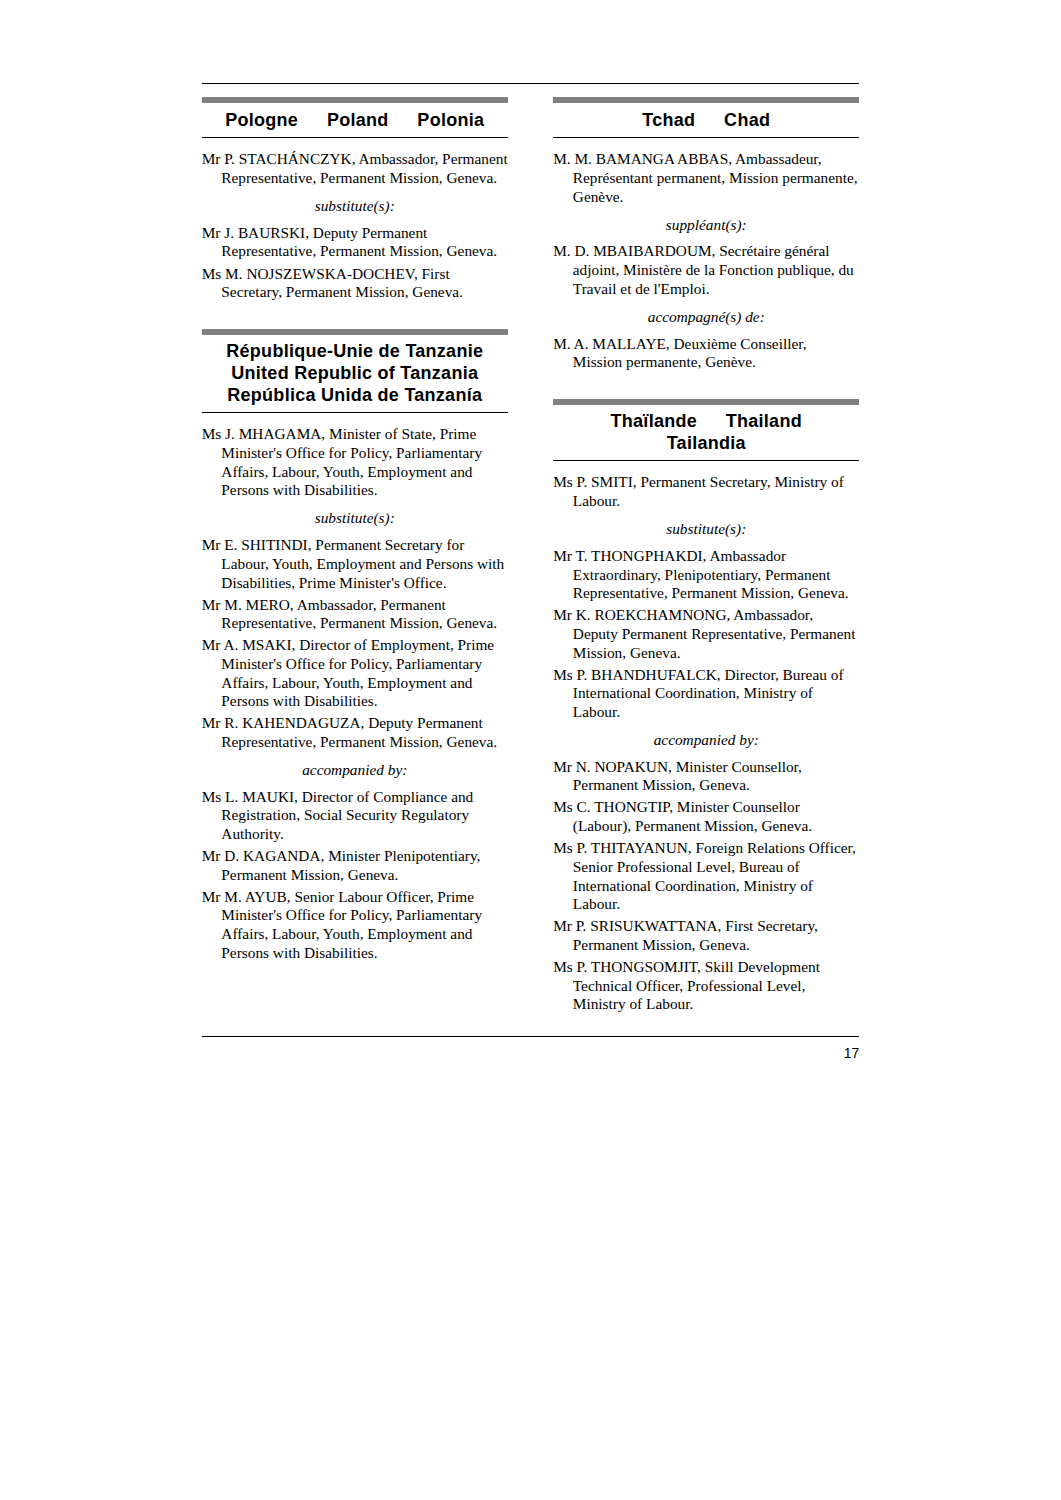Pologne Poland Polonia
Mr P. STACHÁNCZYK, Ambassador, Permanent Representative, Permanent Mission, Geneva.
substitute(s):
Mr J. BAURSKI, Deputy Permanent Representative, Permanent Mission, Geneva.
Ms M. NOJSZEWSKA-DOCHEV, First Secretary, Permanent Mission, Geneva.
République-Unie de Tanzanie
United Republic of Tanzania
República Unida de Tanzanía
Ms J. MHAGAMA, Minister of State, Prime Minister's Office for Policy, Parliamentary Affairs, Labour, Youth, Employment and Persons with Disabilities.
substitute(s):
Mr E. SHITINDI, Permanent Secretary for Labour, Youth, Employment and Persons with Disabilities, Prime Minister's Office.
Mr M. MERO, Ambassador, Permanent Representative, Permanent Mission, Geneva.
Mr A. MSAKI, Director of Employment, Prime Minister's Office for Policy, Parliamentary Affairs, Labour, Youth, Employment and Persons with Disabilities.
Mr R. KAHENDAGUZA, Deputy Permanent Representative, Permanent Mission, Geneva.
accompanied by:
Ms L. MAUKI, Director of Compliance and Registration, Social Security Regulatory Authority.
Mr D. KAGANDA, Minister Plenipotentiary, Permanent Mission, Geneva.
Mr M. AYUB, Senior Labour Officer, Prime Minister's Office for Policy, Parliamentary Affairs, Labour, Youth, Employment and Persons with Disabilities.
Tchad Chad
M. M. BAMANGA ABBAS, Ambassadeur, Représentant permanent, Mission permanente, Genève.
suppléant(s):
M. D. MBAIBARDOUM, Secrétaire général adjoint, Ministère de la Fonction publique, du Travail et de l'Emploi.
accompagné(s) de:
M. A. MALLAYE, Deuxième Conseiller, Mission permanente, Genève.
Thaïlande Thailand
Tailandia
Ms P. SMITI, Permanent Secretary, Ministry of Labour.
substitute(s):
Mr T. THONGPHAKDI, Ambassador Extraordinary, Plenipotentiary, Permanent Representative, Permanent Mission, Geneva.
Mr K. ROEKCHAMNONG, Ambassador, Deputy Permanent Representative, Permanent Mission, Geneva.
Ms P. BHANDHUFALCK, Director, Bureau of International Coordination, Ministry of Labour.
accompanied by:
Mr N. NOPAKUN, Minister Counsellor, Permanent Mission, Geneva.
Ms C. THONGTIP, Minister Counsellor (Labour), Permanent Mission, Geneva.
Ms P. THITAYANUN, Foreign Relations Officer, Senior Professional Level, Bureau of International Coordination, Ministry of Labour.
Mr P. SRISUKWATTANA, First Secretary, Permanent Mission, Geneva.
Ms P. THONGSOMJIT, Skill Development Technical Officer, Professional Level, Ministry of Labour.
17